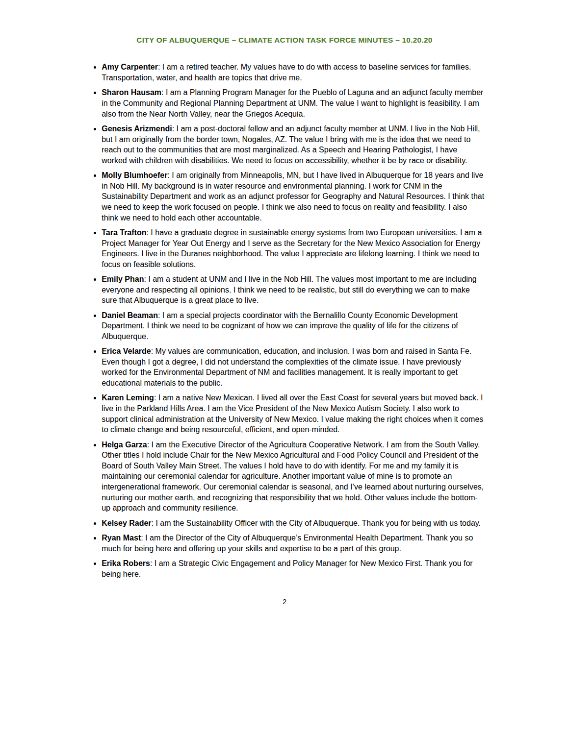CITY OF ALBUQUERQUE – CLIMATE ACTION TASK FORCE MINUTES – 10.20.20
Amy Carpenter: I am a retired teacher. My values have to do with access to baseline services for families. Transportation, water, and health are topics that drive me.
Sharon Hausam: I am a Planning Program Manager for the Pueblo of Laguna and an adjunct faculty member in the Community and Regional Planning Department at UNM. The value I want to highlight is feasibility. I am also from the Near North Valley, near the Griegos Acequia.
Genesis Arizmendi: I am a post-doctoral fellow and an adjunct faculty member at UNM. I live in the Nob Hill, but I am originally from the border town, Nogales, AZ. The value I bring with me is the idea that we need to reach out to the communities that are most marginalized. As a Speech and Hearing Pathologist, I have worked with children with disabilities. We need to focus on accessibility, whether it be by race or disability.
Molly Blumhoefer: I am originally from Minneapolis, MN, but I have lived in Albuquerque for 18 years and live in Nob Hill. My background is in water resource and environmental planning. I work for CNM in the Sustainability Department and work as an adjunct professor for Geography and Natural Resources. I think that we need to keep the work focused on people. I think we also need to focus on reality and feasibility. I also think we need to hold each other accountable.
Tara Trafton: I have a graduate degree in sustainable energy systems from two European universities. I am a Project Manager for Year Out Energy and I serve as the Secretary for the New Mexico Association for Energy Engineers. I live in the Duranes neighborhood. The value I appreciate are lifelong learning. I think we need to focus on feasible solutions.
Emily Phan: I am a student at UNM and I live in the Nob Hill. The values most important to me are including everyone and respecting all opinions. I think we need to be realistic, but still do everything we can to make sure that Albuquerque is a great place to live.
Daniel Beaman: I am a special projects coordinator with the Bernalillo County Economic Development Department. I think we need to be cognizant of how we can improve the quality of life for the citizens of Albuquerque.
Erica Velarde: My values are communication, education, and inclusion. I was born and raised in Santa Fe. Even though I got a degree, I did not understand the complexities of the climate issue. I have previously worked for the Environmental Department of NM and facilities management. It is really important to get educational materials to the public.
Karen Leming: I am a native New Mexican. I lived all over the East Coast for several years but moved back. I live in the Parkland Hills Area. I am the Vice President of the New Mexico Autism Society. I also work to support clinical administration at the University of New Mexico. I value making the right choices when it comes to climate change and being resourceful, efficient, and open-minded.
Helga Garza: I am the Executive Director of the Agricultura Cooperative Network. I am from the South Valley. Other titles I hold include Chair for the New Mexico Agricultural and Food Policy Council and President of the Board of South Valley Main Street. The values I hold have to do with identify. For me and my family it is maintaining our ceremonial calendar for agriculture. Another important value of mine is to promote an intergenerational framework. Our ceremonial calendar is seasonal, and I’ve learned about nurturing ourselves, nurturing our mother earth, and recognizing that responsibility that we hold. Other values include the bottom-up approach and community resilience.
Kelsey Rader: I am the Sustainability Officer with the City of Albuquerque. Thank you for being with us today.
Ryan Mast: I am the Director of the City of Albuquerque’s Environmental Health Department. Thank you so much for being here and offering up your skills and expertise to be a part of this group.
Erika Robers: I am a Strategic Civic Engagement and Policy Manager for New Mexico First. Thank you for being here.
2